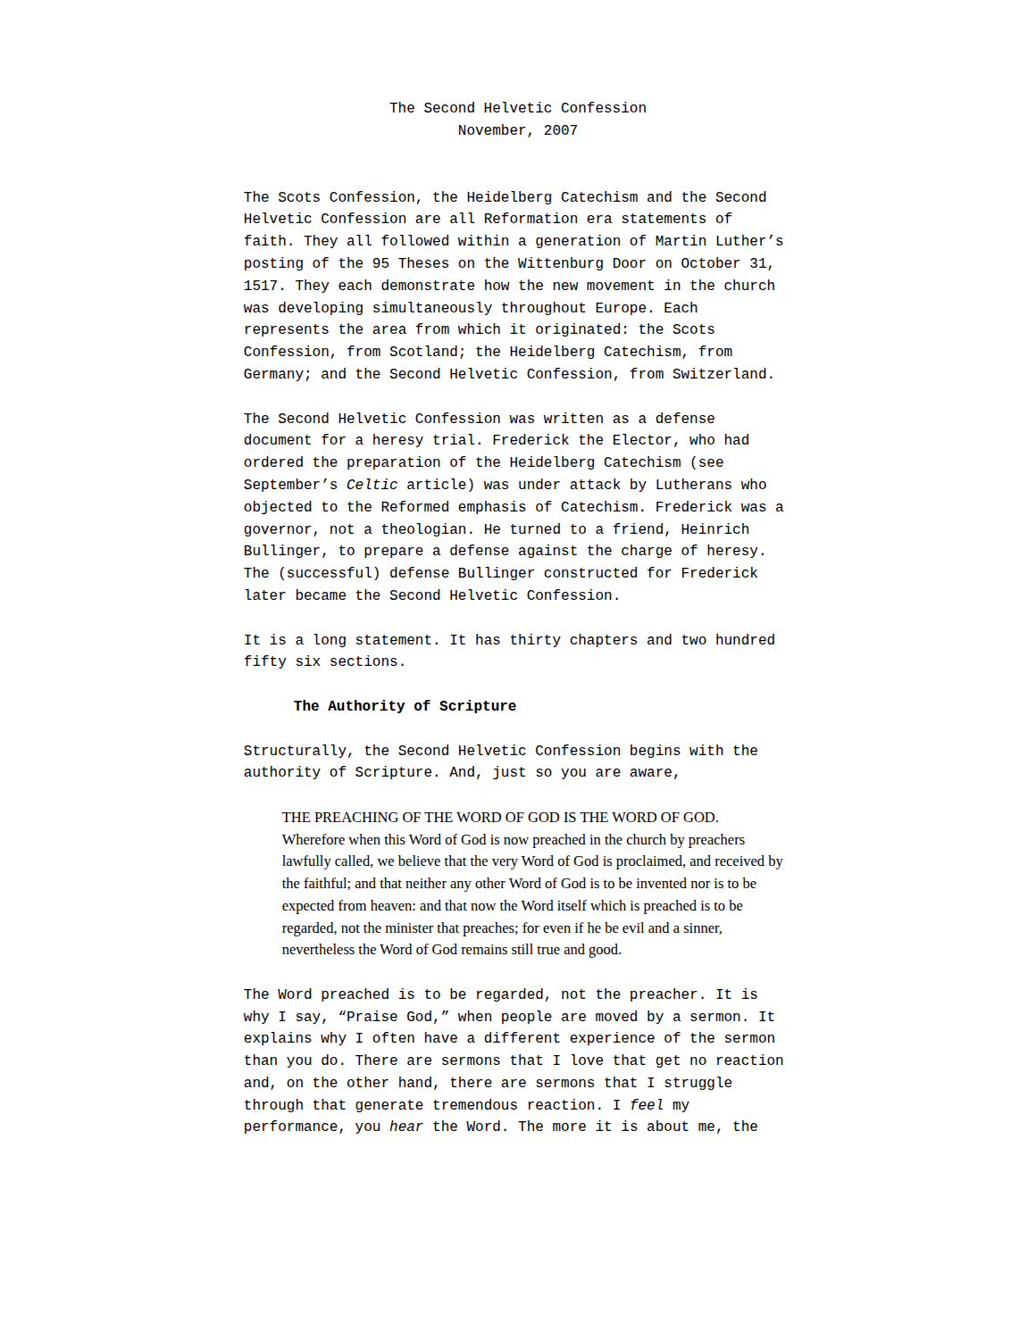The Second Helvetic Confession November, 2007
The Scots Confession, the Heidelberg Catechism and the Second Helvetic Confession are all Reformation era statements of faith. They all followed within a generation of Martin Luther’s posting of the 95 Theses on the Wittenburg Door on October 31, 1517. They each demonstrate how the new movement in the church was developing simultaneously throughout Europe. Each represents the area from which it originated: the Scots Confession, from Scotland; the Heidelberg Catechism, from Germany; and the Second Helvetic Confession, from Switzerland.
The Second Helvetic Confession was written as a defense document for a heresy trial. Frederick the Elector, who had ordered the preparation of the Heidelberg Catechism (see September’s Celtic article) was under attack by Lutherans who objected to the Reformed emphasis of Catechism. Frederick was a governor, not a theologian. He turned to a friend, Heinrich Bullinger, to prepare a defense against the charge of heresy. The (successful) defense Bullinger constructed for Frederick later became the Second Helvetic Confession.
It is a long statement. It has thirty chapters and two hundred fifty six sections.
The Authority of Scripture
Structurally, the Second Helvetic Confession begins with the authority of Scripture. And, just so you are aware,
THE PREACHING OF THE WORD OF GOD IS THE WORD OF GOD. Wherefore when this Word of God is now preached in the church by preachers lawfully called, we believe that the very Word of God is proclaimed, and received by the faithful; and that neither any other Word of God is to be invented nor is to be expected from heaven: and that now the Word itself which is preached is to be regarded, not the minister that preaches; for even if he be evil and a sinner, nevertheless the Word of God remains still true and good.
The Word preached is to be regarded, not the preacher. It is why I say, “Praise God,” when people are moved by a sermon. It explains why I often have a different experience of the sermon than you do. There are sermons that I love that get no reaction and, on the other hand, there are sermons that I struggle through that generate tremendous reaction. I feel my performance, you hear the Word. The more it is about me, the